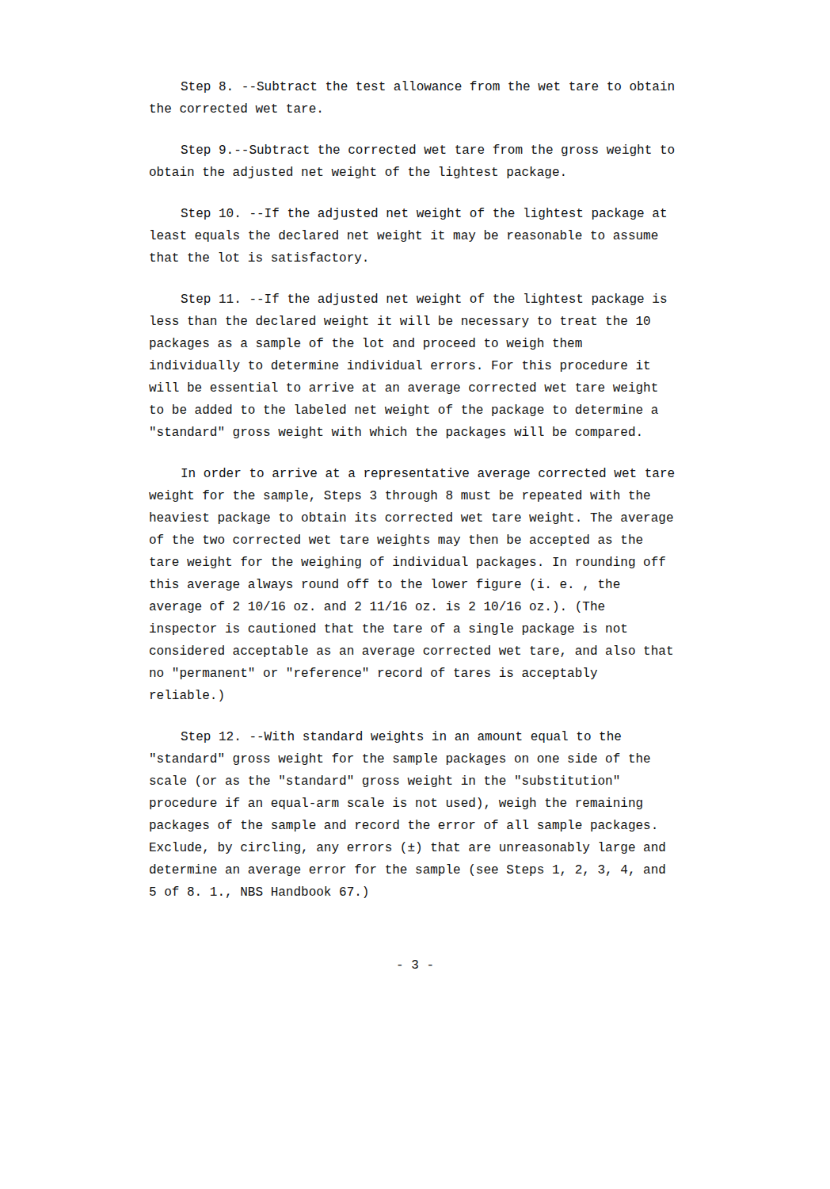Step 8. --Subtract the test allowance from the wet tare to obtain the corrected wet tare.
Step 9.--Subtract the corrected wet tare from the gross weight to obtain the adjusted net weight of the lightest package.
Step 10. --If the adjusted net weight of the lightest package at least equals the declared net weight it may be reasonable to assume that the lot is satisfactory.
Step 11. --If the adjusted net weight of the lightest package is less than the declared weight it will be necessary to treat the 10 packages as a sample of the lot and proceed to weigh them individually to determine individual errors. For this procedure it will be essential to arrive at an average corrected wet tare weight to be added to the labeled net weight of the package to determine a "standard" gross weight with which the packages will be compared.
In order to arrive at a representative average corrected wet tare weight for the sample, Steps 3 through 8 must be repeated with the heaviest package to obtain its corrected wet tare weight. The average of the two corrected wet tare weights may then be accepted as the tare weight for the weighing of individual packages. In rounding off this average always round off to the lower figure (i. e. , the average of 2 10/16 oz. and 2 11/16 oz. is 2 10/16 oz.). (The inspector is cautioned that the tare of a single package is not considered acceptable as an average corrected wet tare, and also that no "permanent" or "reference" record of tares is acceptably reliable.)
Step 12. --With standard weights in an amount equal to the "standard" gross weight for the sample packages on one side of the scale (or as the "standard" gross weight in the "substitution" procedure if an equal-arm scale is not used), weigh the remaining packages of the sample and record the error of all sample packages. Exclude, by circling, any errors (±) that are unreasonably large and determine an average error for the sample (see Steps 1, 2, 3, 4, and 5 of 8. 1., NBS Handbook 67.)
- 3 -